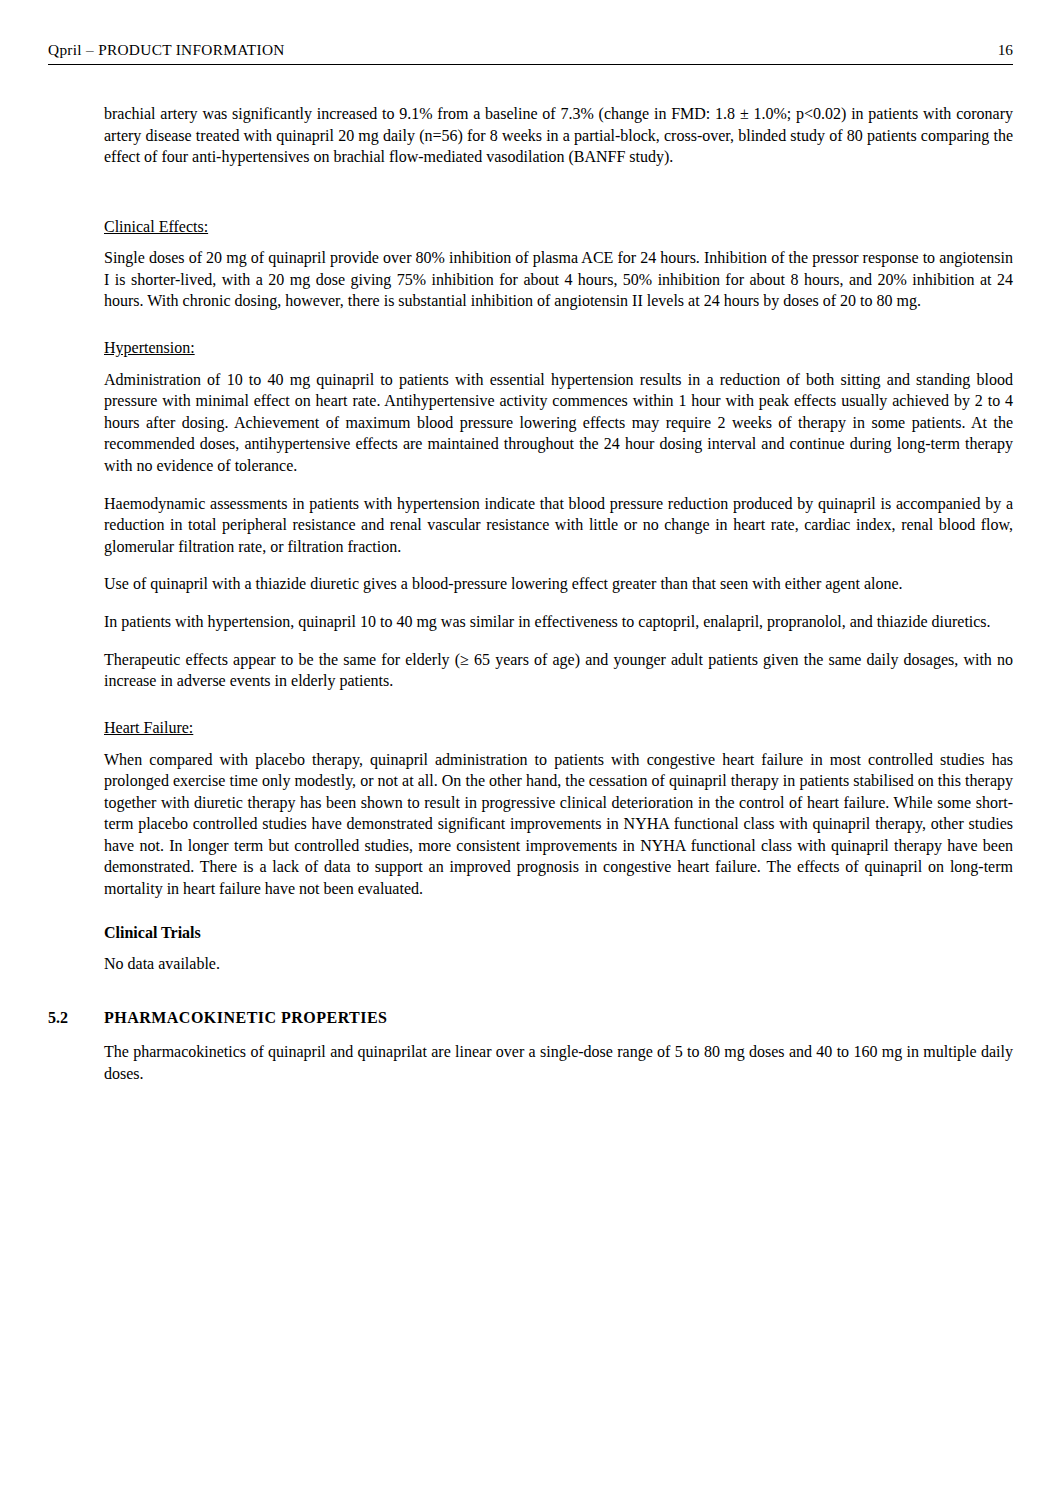Qpril – PRODUCT INFORMATION 16
brachial artery was significantly increased to 9.1% from a baseline of 7.3% (change in FMD: 1.8 ± 1.0%; p<0.02) in patients with coronary artery disease treated with quinapril 20 mg daily (n=56) for 8 weeks in a partial-block, cross-over, blinded study of 80 patients comparing the effect of four anti-hypertensives on brachial flow-mediated vasodilation (BANFF study).
Clinical Effects:
Single doses of 20 mg of quinapril provide over 80% inhibition of plasma ACE for 24 hours. Inhibition of the pressor response to angiotensin I is shorter-lived, with a 20 mg dose giving 75% inhibition for about 4 hours, 50% inhibition for about 8 hours, and 20% inhibition at 24 hours. With chronic dosing, however, there is substantial inhibition of angiotensin II levels at 24 hours by doses of 20 to 80 mg.
Hypertension:
Administration of 10 to 40 mg quinapril to patients with essential hypertension results in a reduction of both sitting and standing blood pressure with minimal effect on heart rate. Antihypertensive activity commences within 1 hour with peak effects usually achieved by 2 to 4 hours after dosing. Achievement of maximum blood pressure lowering effects may require 2 weeks of therapy in some patients. At the recommended doses, antihypertensive effects are maintained throughout the 24 hour dosing interval and continue during long-term therapy with no evidence of tolerance.
Haemodynamic assessments in patients with hypertension indicate that blood pressure reduction produced by quinapril is accompanied by a reduction in total peripheral resistance and renal vascular resistance with little or no change in heart rate, cardiac index, renal blood flow, glomerular filtration rate, or filtration fraction.
Use of quinapril with a thiazide diuretic gives a blood-pressure lowering effect greater than that seen with either agent alone.
In patients with hypertension, quinapril 10 to 40 mg was similar in effectiveness to captopril, enalapril, propranolol, and thiazide diuretics.
Therapeutic effects appear to be the same for elderly (≥ 65 years of age) and younger adult patients given the same daily dosages, with no increase in adverse events in elderly patients.
Heart Failure:
When compared with placebo therapy, quinapril administration to patients with congestive heart failure in most controlled studies has prolonged exercise time only modestly, or not at all. On the other hand, the cessation of quinapril therapy in patients stabilised on this therapy together with diuretic therapy has been shown to result in progressive clinical deterioration in the control of heart failure. While some short-term placebo controlled studies have demonstrated significant improvements in NYHA functional class with quinapril therapy, other studies have not. In longer term but controlled studies, more consistent improvements in NYHA functional class with quinapril therapy have been demonstrated. There is a lack of data to support an improved prognosis in congestive heart failure. The effects of quinapril on long-term mortality in heart failure have not been evaluated.
Clinical Trials
No data available.
5.2 PHARMACOKINETIC PROPERTIES
The pharmacokinetics of quinapril and quinaprilat are linear over a single-dose range of 5 to 80 mg doses and 40 to 160 mg in multiple daily doses.